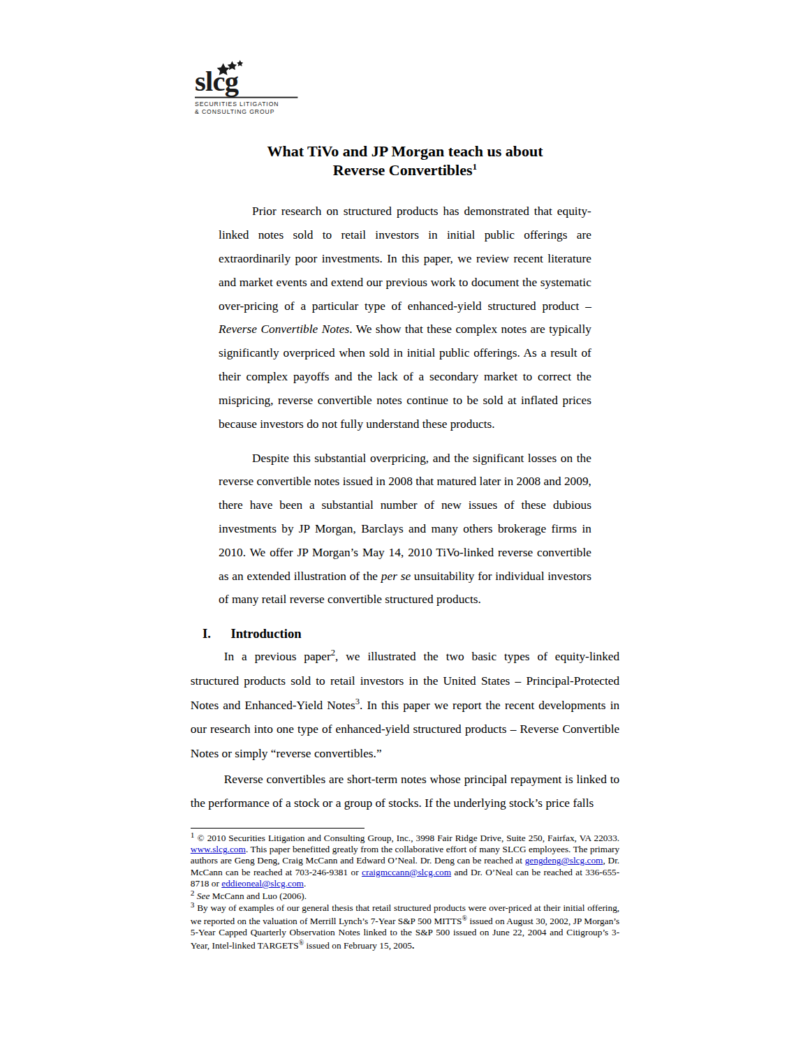slcg SECURITIES LITIGATION & CONSULTING GROUP
What TiVo and JP Morgan teach us about
Reverse Convertibles1
Prior research on structured products has demonstrated that equity-linked notes sold to retail investors in initial public offerings are extraordinarily poor investments. In this paper, we review recent literature and market events and extend our previous work to document the systematic over-pricing of a particular type of enhanced-yield structured product – Reverse Convertible Notes. We show that these complex notes are typically significantly overpriced when sold in initial public offerings. As a result of their complex payoffs and the lack of a secondary market to correct the mispricing, reverse convertible notes continue to be sold at inflated prices because investors do not fully understand these products.
Despite this substantial overpricing, and the significant losses on the reverse convertible notes issued in 2008 that matured later in 2008 and 2009, there have been a substantial number of new issues of these dubious investments by JP Morgan, Barclays and many others brokerage firms in 2010. We offer JP Morgan’s May 14, 2010 TiVo-linked reverse convertible as an extended illustration of the per se unsuitability for individual investors of many retail reverse convertible structured products.
I. Introduction
In a previous paper2, we illustrated the two basic types of equity-linked structured products sold to retail investors in the United States – Principal-Protected Notes and Enhanced-Yield Notes3. In this paper we report the recent developments in our research into one type of enhanced-yield structured products – Reverse Convertible Notes or simply “reverse convertibles.”
Reverse convertibles are short-term notes whose principal repayment is linked to the performance of a stock or a group of stocks. If the underlying stock’s price falls
1 © 2010 Securities Litigation and Consulting Group, Inc., 3998 Fair Ridge Drive, Suite 250, Fairfax, VA 22033. www.slcg.com. This paper benefitted greatly from the collaborative effort of many SLCG employees. The primary authors are Geng Deng, Craig McCann and Edward O’Neal. Dr. Deng can be reached at gengdeng@slcg.com, Dr. McCann can be reached at 703-246-9381 or craigmccann@slcg.com and Dr. O’Neal can be reached at 336-655-8718 or eddieoneal@slcg.com.
2 See McCann and Luo (2006).
3 By way of examples of our general thesis that retail structured products were over-priced at their initial offering, we reported on the valuation of Merrill Lynch’s 7-Year S&P 500 MITTS® issued on August 30, 2002, JP Morgan’s 5-Year Capped Quarterly Observation Notes linked to the S&P 500 issued on June 22, 2004 and Citigroup’s 3-Year, Intel-linked TARGETS® issued on February 15, 2005.